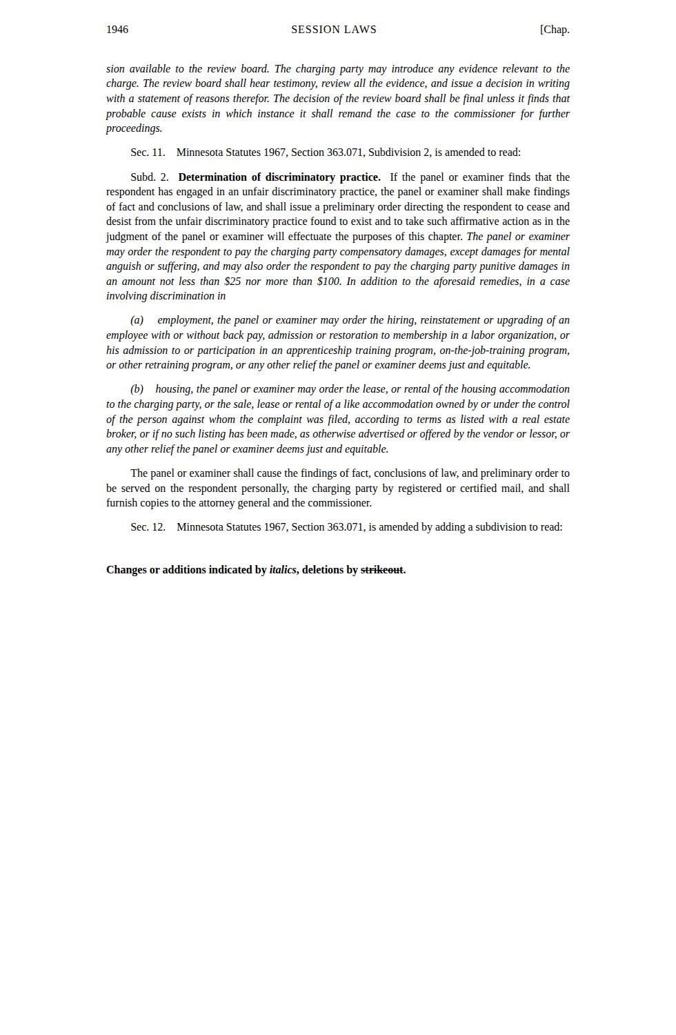1946 SESSION LAWS [Chap.
sion available to the review board. The charging party may introduce any evidence relevant to the charge. The review board shall hear testimony, review all the evidence, and issue a decision in writing with a statement of reasons therefor. The decision of the review board shall be final unless it finds that probable cause exists in which instance it shall remand the case to the commissioner for further proceedings.
Sec. 11. Minnesota Statutes 1967, Section 363.071, Subdivision 2, is amended to read:
Subd. 2. Determination of discriminatory practice. If the panel or examiner finds that the respondent has engaged in an unfair discriminatory practice, the panel or examiner shall make findings of fact and conclusions of law, and shall issue a preliminary order directing the respondent to cease and desist from the unfair discriminatory practice found to exist and to take such affirmative action as in the judgment of the panel or examiner will effectuate the purposes of this chapter. The panel or examiner may order the respondent to pay the charging party compensatory damages, except damages for mental anguish or suffering, and may also order the respondent to pay the charging party punitive damages in an amount not less than $25 nor more than $100. In addition to the aforesaid remedies, in a case involving discrimination in
(a) employment, the panel or examiner may order the hiring, reinstatement or upgrading of an employee with or without back pay, admission or restoration to membership in a labor organization, or his admission to or participation in an apprenticeship training program, on-the-job-training program, or other retraining program, or any other relief the panel or examiner deems just and equitable.
(b) housing, the panel or examiner may order the lease, or rental of the housing accommodation to the charging party, or the sale, lease or rental of a like accommodation owned by or under the control of the person against whom the complaint was filed, according to terms as listed with a real estate broker, or if no such listing has been made, as otherwise advertised or offered by the vendor or lessor, or any other relief the panel or examiner deems just and equitable.
The panel or examiner shall cause the findings of fact, conclusions of law, and preliminary order to be served on the respondent personally, the charging party by registered or certified mail, and shall furnish copies to the attorney general and the commissioner.
Sec. 12. Minnesota Statutes 1967, Section 363.071, is amended by adding a subdivision to read:
Changes or additions indicated by italics, deletions by strikeout.